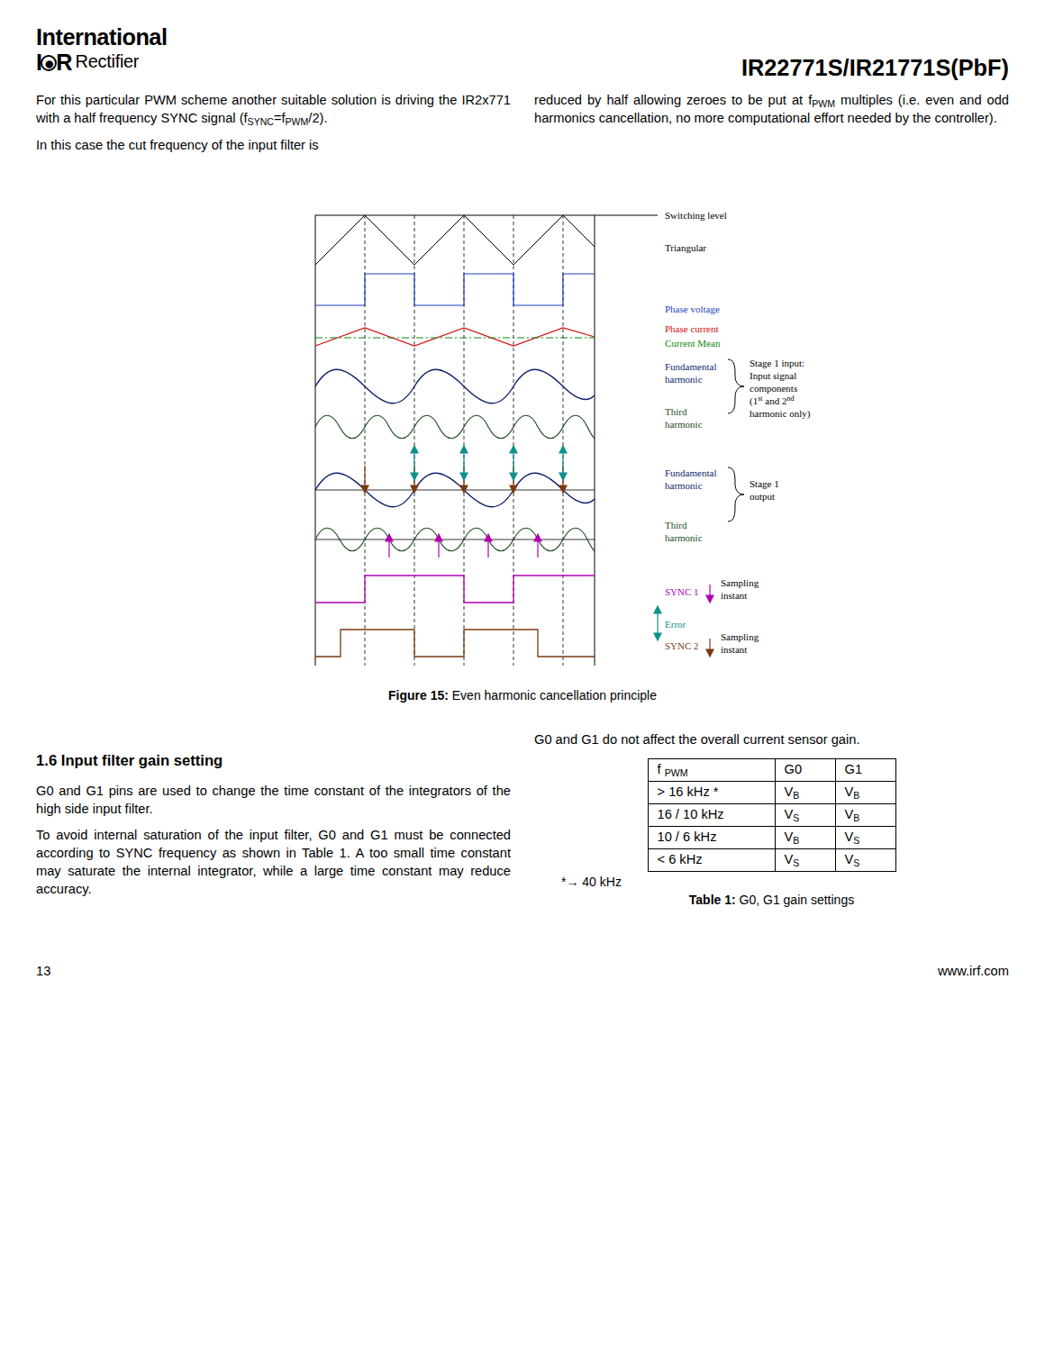International
I●R Rectifier
IR22771S/IR21771S(PbF)
For this particular PWM scheme another suitable solution is driving the IR2x771 with a half frequency SYNC signal (fSYNC=fPWM/2).
In this case the cut frequency of the input filter is
reduced by half allowing zeroes to be put at fPWM multiples (i.e. even and odd harmonics cancellation, no more computational effort needed by the controller).
Switching level Triangular Phase voltage Phase current Current Mean Fundamental harmonic Third harmonic Stage 1 input: Input signal components (1st and 2nd harmonic only) Fundamental harmonic Third harmonic Stage 1 output SYNC 1 Sampling instant Error SYNC 2 Sampling instant
Figure 15: Even harmonic cancellation principle
1.6 Input filter gain setting
G0 and G1 pins are used to change the time constant of the integrators of the high side input filter.
To avoid internal saturation of the input filter, G0 and G1 must be connected according to SYNC frequency as shown in Table 1. A too small time constant may saturate the internal integrator, while a large time constant may reduce accuracy.
G0 and G1 do not affect the overall current sensor gain.
| f PWM | G0 | G1 |
| > 16 kHz * | V B | V B |
| 16 / 10 kHz | V S | V B |
| 10 / 6 kHz | V B | V S |
| < 6 kHz | V S | V S |
*→ 40 kHz
Table 1: G0, G1 gain settings
13
www.irf.com